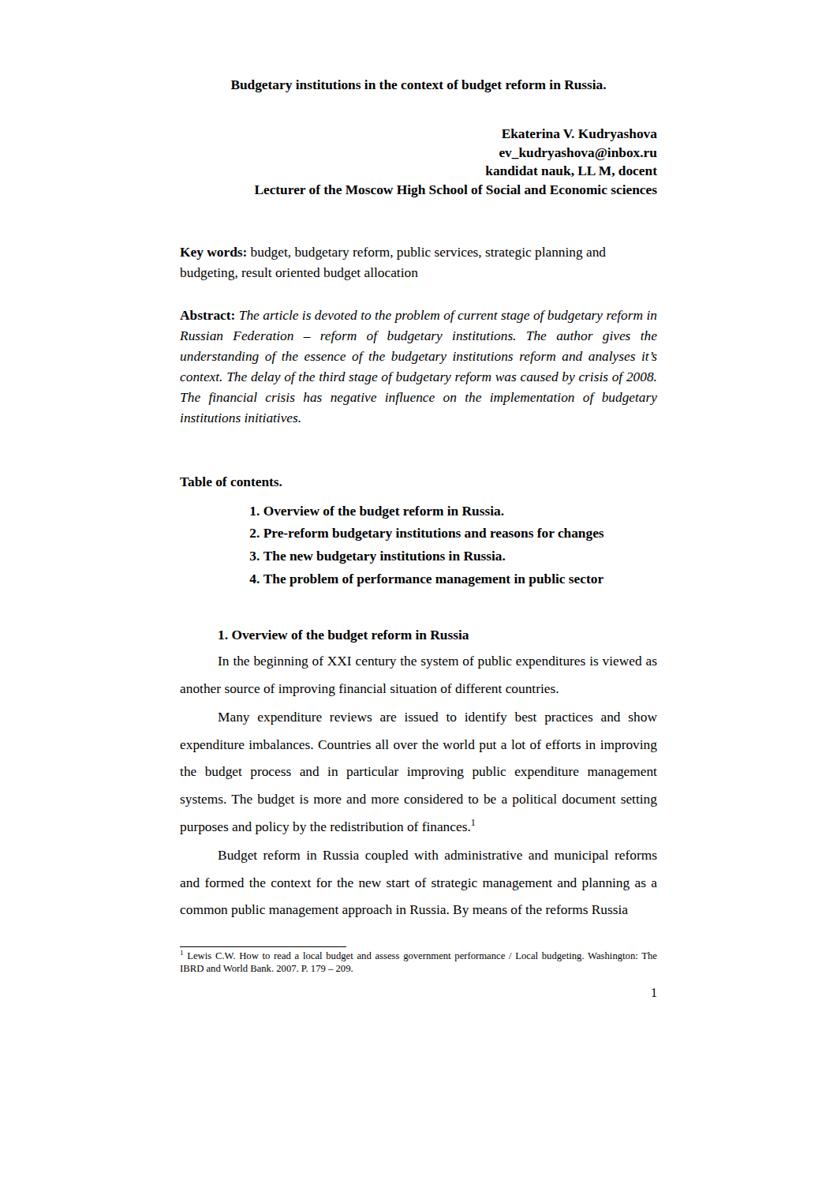Budgetary institutions in the context of budget reform in Russia.
Ekaterina V. Kudryashova
ev_kudryashova@inbox.ru
kandidat nauk, LL M, docent
Lecturer of the Moscow High School of Social and Economic sciences
Key words: budget, budgetary reform, public services, strategic planning and budgeting, result oriented budget allocation
Abstract: The article is devoted to the problem of current stage of budgetary reform in Russian Federation – reform of budgetary institutions. The author gives the understanding of the essence of the budgetary institutions reform and analyses it’s context. The delay of the third stage of budgetary reform was caused by crisis of 2008. The financial crisis has negative influence on the implementation of budgetary institutions initiatives.
Table of contents.
Overview of the budget reform in Russia.
Pre-reform budgetary institutions and reasons for changes
The new budgetary institutions in Russia.
The problem of performance management in public sector
1. Overview of the budget reform in Russia
In the beginning of XXI century the system of public expenditures is viewed as another source of improving financial situation of different countries.
Many expenditure reviews are issued to identify best practices and show expenditure imbalances. Countries all over the world put a lot of efforts in improving the budget process and in particular improving public expenditure management systems. The budget is more and more considered to be a political document setting purposes and policy by the redistribution of finances.1
Budget reform in Russia coupled with administrative and municipal reforms and formed the context for the new start of strategic management and planning as a common public management approach in Russia. By means of the reforms Russia
1 Lewis C.W. How to read a local budget and assess government performance / Local budgeting. Washington: The IBRD and World Bank. 2007. P. 179 – 209.
1